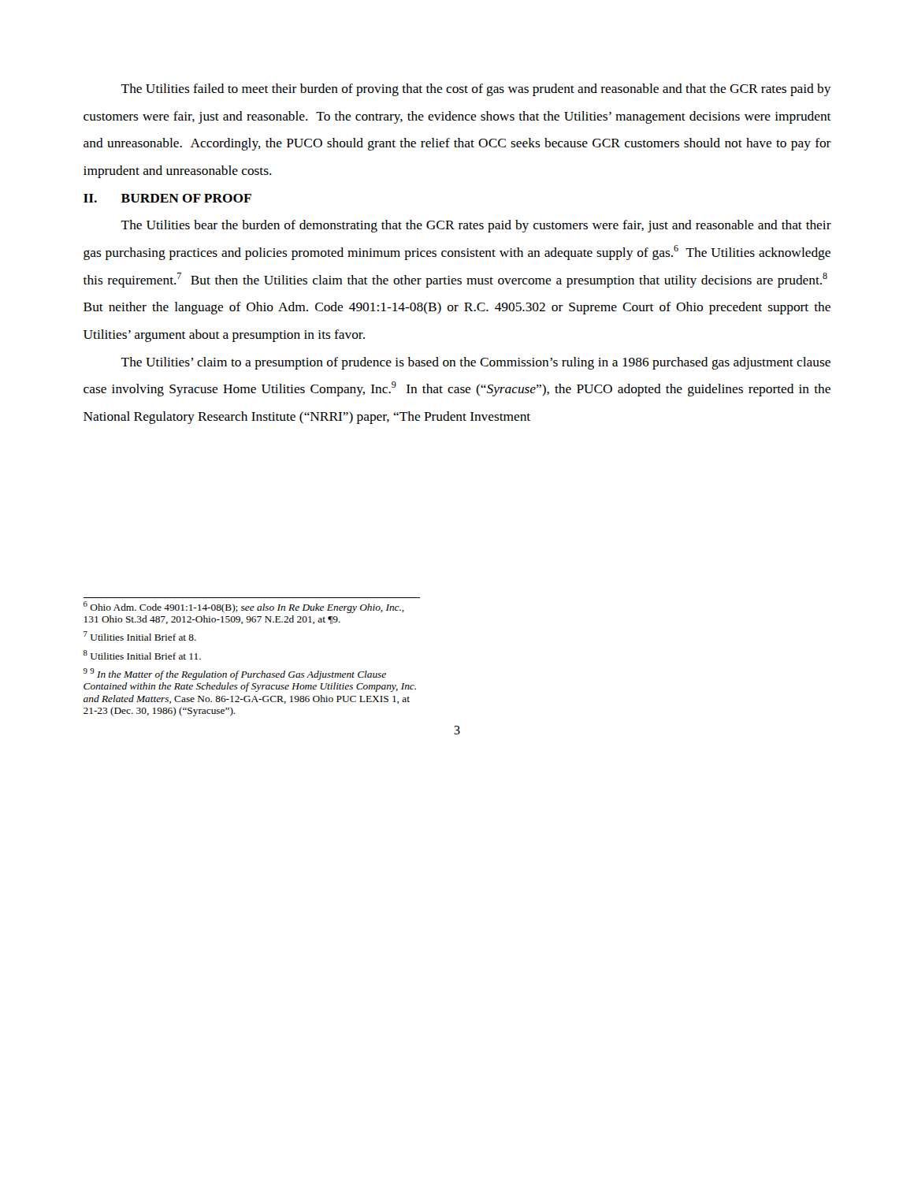The Utilities failed to meet their burden of proving that the cost of gas was prudent and reasonable and that the GCR rates paid by customers were fair, just and reasonable. To the contrary, the evidence shows that the Utilities’ management decisions were imprudent and unreasonable. Accordingly, the PUCO should grant the relief that OCC seeks because GCR customers should not have to pay for imprudent and unreasonable costs.
II. BURDEN OF PROOF
The Utilities bear the burden of demonstrating that the GCR rates paid by customers were fair, just and reasonable and that their gas purchasing practices and policies promoted minimum prices consistent with an adequate supply of gas.6 The Utilities acknowledge this requirement.7 But then the Utilities claim that the other parties must overcome a presumption that utility decisions are prudent.8 But neither the language of Ohio Adm. Code 4901:1-14-08(B) or R.C. 4905.302 or Supreme Court of Ohio precedent support the Utilities’ argument about a presumption in its favor.
The Utilities’ claim to a presumption of prudence is based on the Commission’s ruling in a 1986 purchased gas adjustment clause case involving Syracuse Home Utilities Company, Inc.9 In that case (“Syracuse”), the PUCO adopted the guidelines reported in the National Regulatory Research Institute (“NRRI”) paper, “The Prudent Investment
6 Ohio Adm. Code 4901:1-14-08(B); see also In Re Duke Energy Ohio, Inc., 131 Ohio St.3d 487, 2012-Ohio-1509, 967 N.E.2d 201, at ¶9.
7 Utilities Initial Brief at 8.
8 Utilities Initial Brief at 11.
9 9 In the Matter of the Regulation of Purchased Gas Adjustment Clause Contained within the Rate Schedules of Syracuse Home Utilities Company, Inc. and Related Matters, Case No. 86-12-GA-GCR, 1986 Ohio PUC LEXIS 1, at 21-23 (Dec. 30, 1986) (“Syracuse”).
3